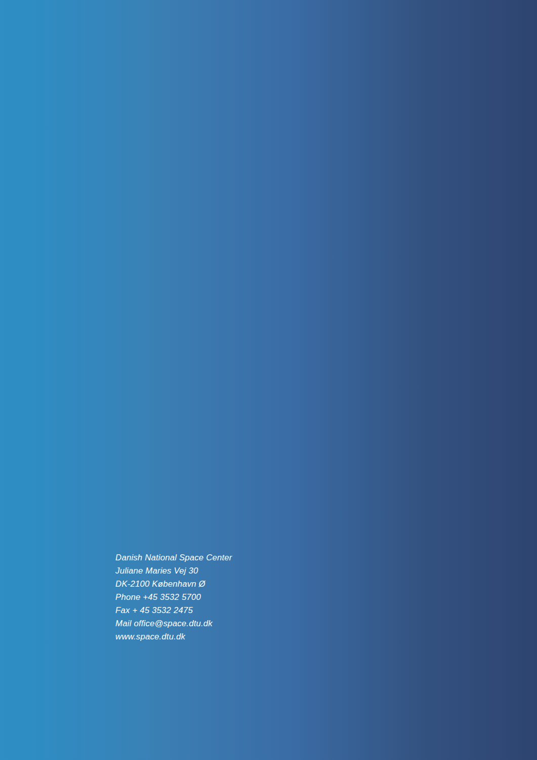Danish National Space Center
Juliane Maries Vej 30
DK-2100 København Ø
Phone +45 3532 5700
Fax + 45 3532 2475
Mail office@space.dtu.dk
www.space.dtu.dk